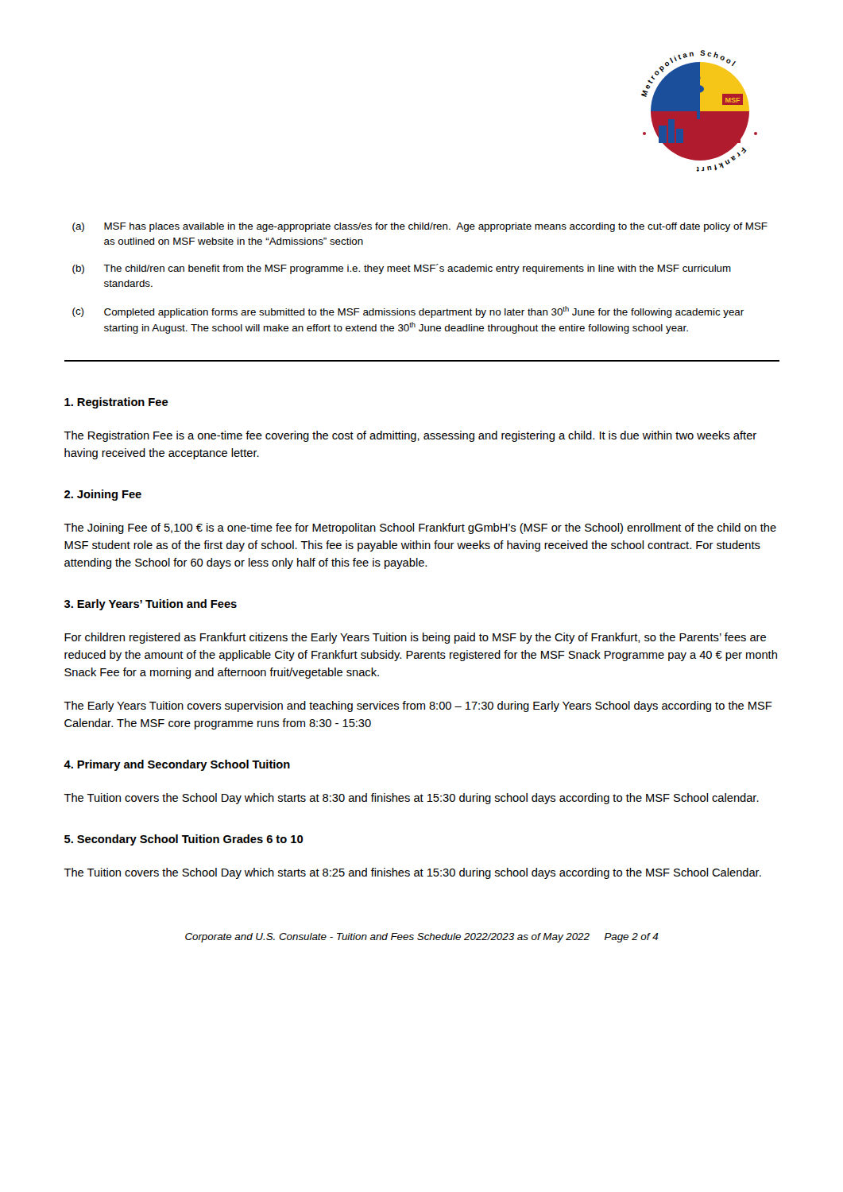MSF Metropolitan School Frankfurt
(a) MSF has places available in the age-appropriate class/es for the child/ren. Age appropriate means according to the cut-off date policy of MSF as outlined on MSF website in the “Admissions” section
(b) The child/ren can benefit from the MSF programme i.e. they meet MSF´s academic entry requirements in line with the MSF curriculum standards.
(c) Completed application forms are submitted to the MSF admissions department by no later than 30th June for the following academic year starting in August. The school will make an effort to extend the 30th June deadline throughout the entire following school year.
1. Registration Fee
The Registration Fee is a one-time fee covering the cost of admitting, assessing and registering a child. It is due within two weeks after having received the acceptance letter.
2. Joining Fee
The Joining Fee of 5,100 € is a one-time fee for Metropolitan School Frankfurt gGmbH’s (MSF or the School) enrollment of the child on the MSF student role as of the first day of school. This fee is payable within four weeks of having received the school contract. For students attending the School for 60 days or less only half of this fee is payable.
3. Early Years’ Tuition and Fees
For children registered as Frankfurt citizens the Early Years Tuition is being paid to MSF by the City of Frankfurt, so the Parents’ fees are reduced by the amount of the applicable City of Frankfurt subsidy. Parents registered for the MSF Snack Programme pay a 40 € per month Snack Fee for a morning and afternoon fruit/vegetable snack.
The Early Years Tuition covers supervision and teaching services from 8:00 – 17:30 during Early Years School days according to the MSF Calendar. The MSF core programme runs from 8:30 - 15:30
4. Primary and Secondary School Tuition
The Tuition covers the School Day which starts at 8:30 and finishes at 15:30 during school days according to the MSF School calendar.
5. Secondary School Tuition Grades 6 to 10
The Tuition covers the School Day which starts at 8:25 and finishes at 15:30 during school days according to the MSF School Calendar.
Corporate and U.S. Consulate - Tuition and Fees Schedule 2022/2023 as of May 2022 Page 2 of 4